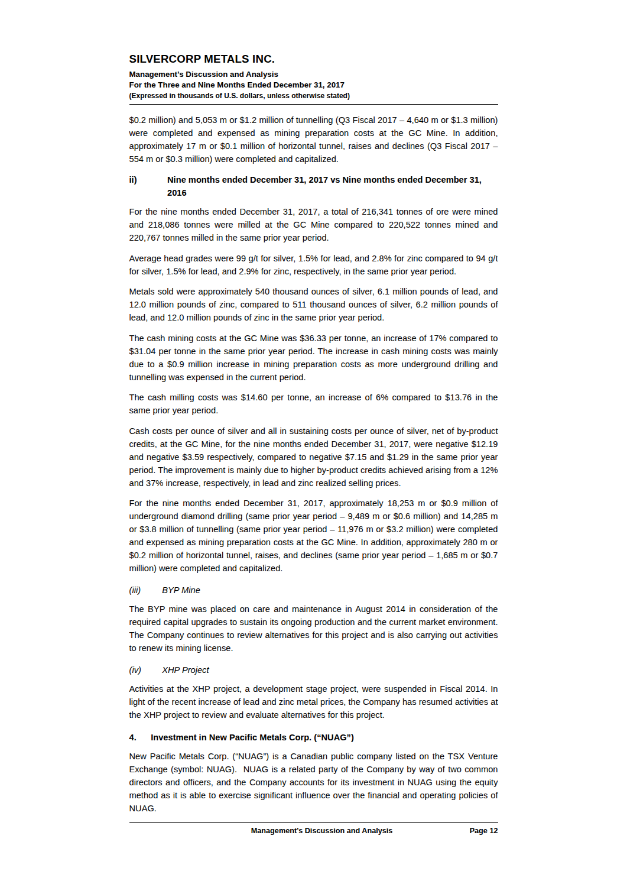SILVERCORP METALS INC.
Management’s Discussion and Analysis
For the Three and Nine Months Ended December 31, 2017
(Expressed in thousands of U.S. dollars, unless otherwise stated)
$0.2 million) and 5,053 m or $1.2 million of tunnelling (Q3 Fiscal 2017 – 4,640 m or $1.3 million) were completed and expensed as mining preparation costs at the GC Mine. In addition, approximately 17 m or $0.1 million of horizontal tunnel, raises and declines (Q3 Fiscal 2017 – 554 m or $0.3 million) were completed and capitalized.
ii) Nine months ended December 31, 2017 vs Nine months ended December 31, 2016
For the nine months ended December 31, 2017, a total of 216,341 tonnes of ore were mined and 218,086 tonnes were milled at the GC Mine compared to 220,522 tonnes mined and 220,767 tonnes milled in the same prior year period.
Average head grades were 99 g/t for silver, 1.5% for lead, and 2.8% for zinc compared to 94 g/t for silver, 1.5% for lead, and 2.9% for zinc, respectively, in the same prior year period.
Metals sold were approximately 540 thousand ounces of silver, 6.1 million pounds of lead, and 12.0 million pounds of zinc, compared to 511 thousand ounces of silver, 6.2 million pounds of lead, and 12.0 million pounds of zinc in the same prior year period.
The cash mining costs at the GC Mine was $36.33 per tonne, an increase of 17% compared to $31.04 per tonne in the same prior year period. The increase in cash mining costs was mainly due to a $0.9 million increase in mining preparation costs as more underground drilling and tunnelling was expensed in the current period.
The cash milling costs was $14.60 per tonne, an increase of 6% compared to $13.76 in the same prior year period.
Cash costs per ounce of silver and all in sustaining costs per ounce of silver, net of by-product credits, at the GC Mine, for the nine months ended December 31, 2017, were negative $12.19 and negative $3.59 respectively, compared to negative $7.15 and $1.29 in the same prior year period. The improvement is mainly due to higher by-product credits achieved arising from a 12% and 37% increase, respectively, in lead and zinc realized selling prices.
For the nine months ended December 31, 2017, approximately 18,253 m or $0.9 million of underground diamond drilling (same prior year period – 9,489 m or $0.6 million) and 14,285 m or $3.8 million of tunnelling (same prior year period – 11,976 m or $3.2 million) were completed and expensed as mining preparation costs at the GC Mine. In addition, approximately 280 m or $0.2 million of horizontal tunnel, raises, and declines (same prior year period – 1,685 m or $0.7 million) were completed and capitalized.
(iii) BYP Mine
The BYP mine was placed on care and maintenance in August 2014 in consideration of the required capital upgrades to sustain its ongoing production and the current market environment. The Company continues to review alternatives for this project and is also carrying out activities to renew its mining license.
(iv) XHP Project
Activities at the XHP project, a development stage project, were suspended in Fiscal 2014. In light of the recent increase of lead and zinc metal prices, the Company has resumed activities at the XHP project to review and evaluate alternatives for this project.
4. Investment in New Pacific Metals Corp. (“NUAG”)
New Pacific Metals Corp. (“NUAG”) is a Canadian public company listed on the TSX Venture Exchange (symbol: NUAG). NUAG is a related party of the Company by way of two common directors and officers, and the Company accounts for its investment in NUAG using the equity method as it is able to exercise significant influence over the financial and operating policies of NUAG.
Management’s Discussion and Analysis Page 12